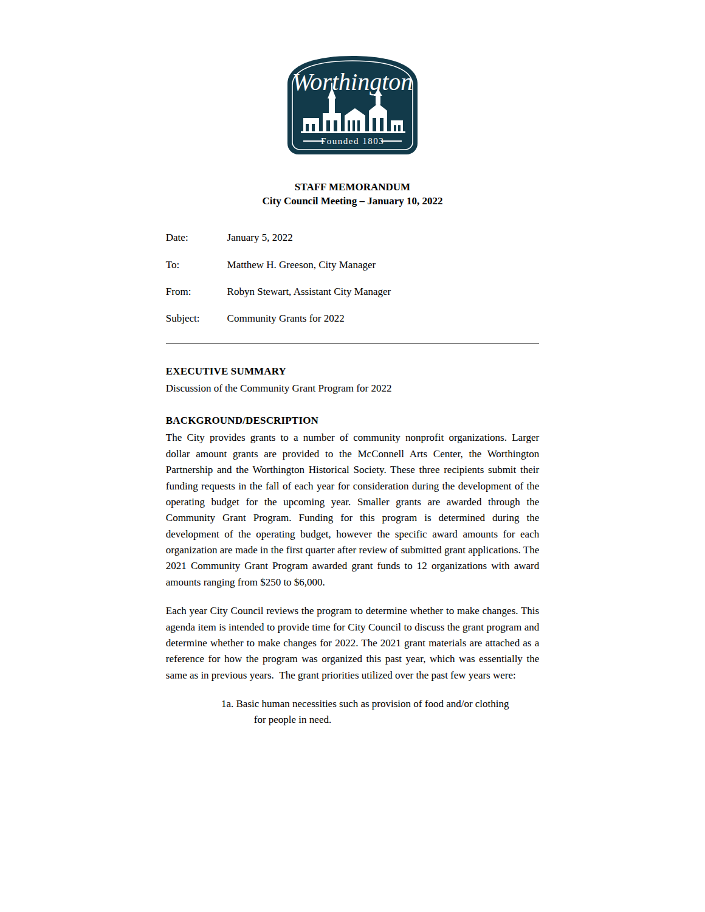City of Worthington — Founded 1803 Worthington Founded 1803
STAFF MEMORANDUM
City Council Meeting – January 10, 2022
| Date: | January 5, 2022 |
| To: | Matthew H. Greeson, City Manager |
| From: | Robyn Stewart, Assistant City Manager |
| Subject: | Community Grants for 2022 |
EXECUTIVE SUMMARY
Discussion of the Community Grant Program for 2022
BACKGROUND/DESCRIPTION
The City provides grants to a number of community nonprofit organizations. Larger dollar amount grants are provided to the McConnell Arts Center, the Worthington Partnership and the Worthington Historical Society. These three recipients submit their funding requests in the fall of each year for consideration during the development of the operating budget for the upcoming year. Smaller grants are awarded through the Community Grant Program. Funding for this program is determined during the development of the operating budget, however the specific award amounts for each organization are made in the first quarter after review of submitted grant applications. The 2021 Community Grant Program awarded grant funds to 12 organizations with award amounts ranging from $250 to $6,000.
Each year City Council reviews the program to determine whether to make changes. This agenda item is intended to provide time for City Council to discuss the grant program and determine whether to make changes for 2022. The 2021 grant materials are attached as a reference for how the program was organized this past year, which was essentially the same as in previous years. The grant priorities utilized over the past few years were:
1a. Basic human necessities such as provision of food and/or clothing for people in need.